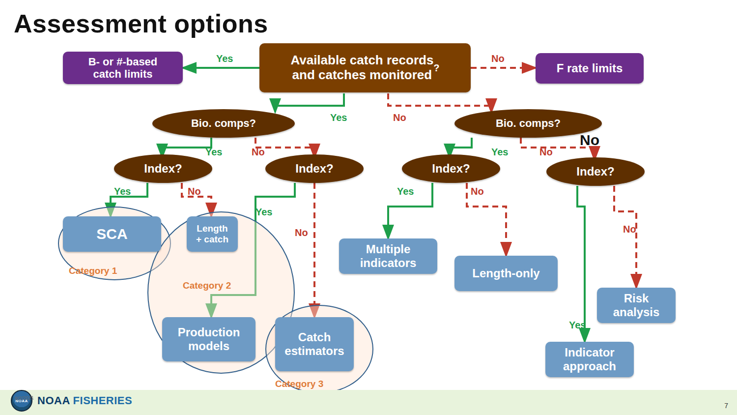Assessment options
B- or #-based
catch limits
Available catch records
and catches monitored?
F rate limits
Bio. comps?
Bio. comps?
Index?
Index?
Index?
Index?
Category 1
Category 2
Category 3
SCA
Length
+ catch
Production
models
Catch
estimators
Multiple
indicators
Length-only
Risk
analysis
Indicator
approach
Yes
No
Yes
No
Yes
No
Yes
No
No
Yes
No
Yes
No
Yes
No
Yes
No
NOAA FISHERIES
8/2/2021
7